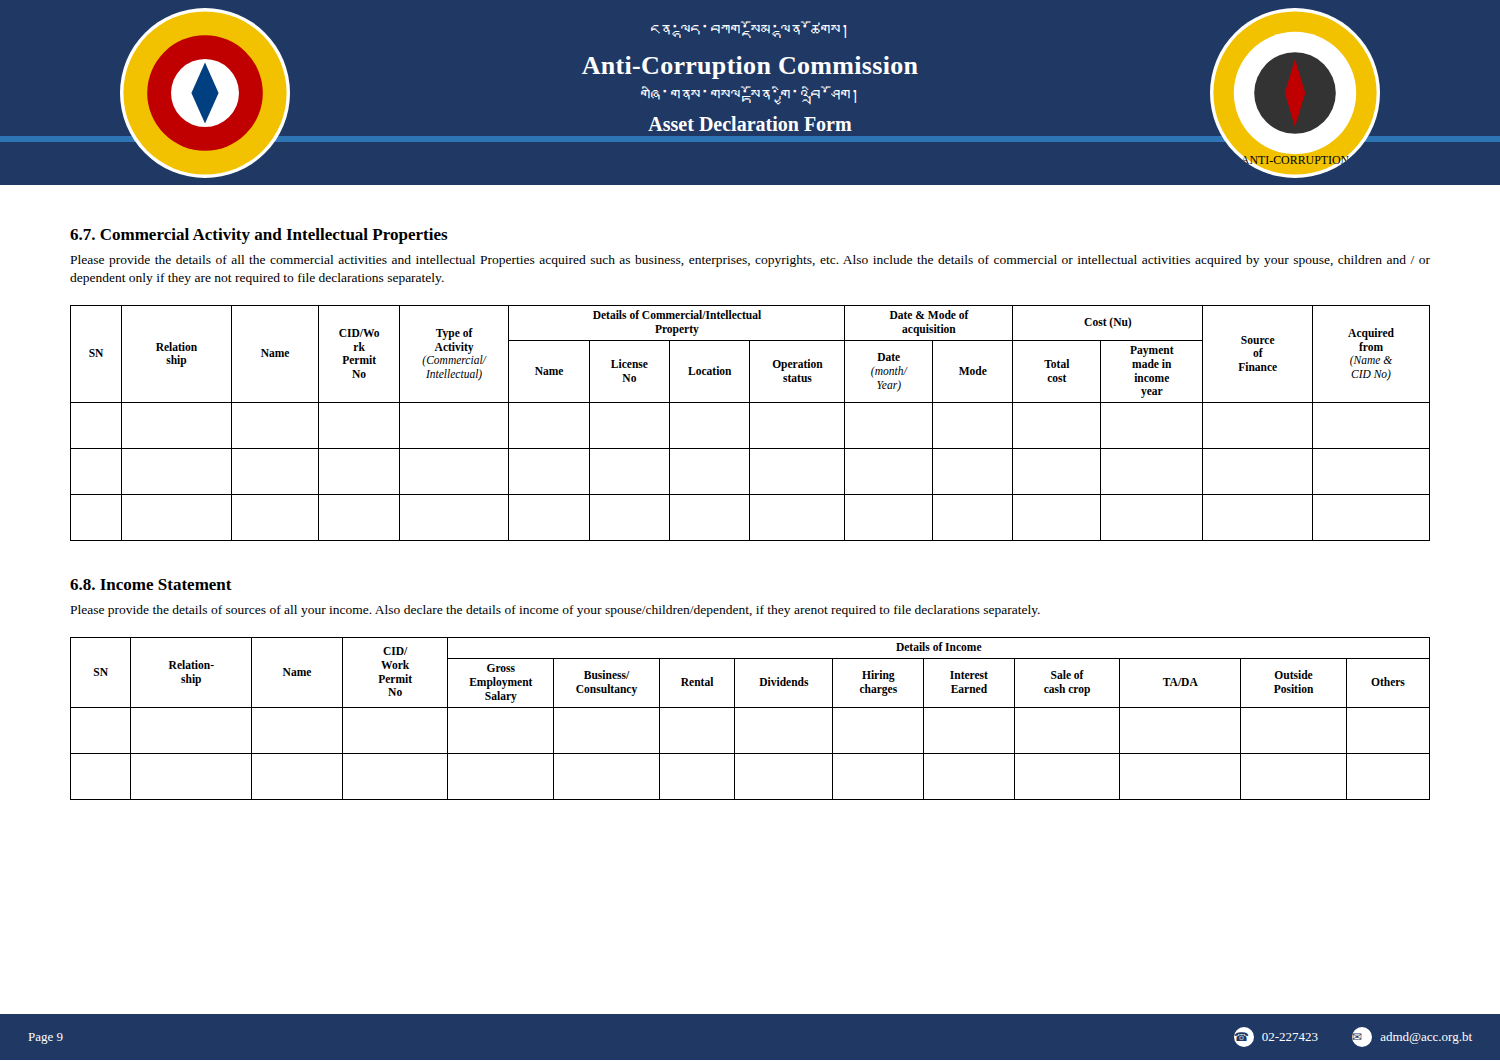ངན་ལྷད་བཀག་སྡོམ་ལྷན་ཚོགས།
Anti-Corruption Commission
གཞི་གནས་གསལ་སྟོན་གྱི་འབྲི་ཤོག།
Asset Declaration Form
6.7. Commercial Activity and Intellectual Properties
Please provide the details of all the commercial activities and intellectual Properties acquired such as business, enterprises, copyrights, etc. Also include the details of commercial or intellectual activities acquired by your spouse, children and / or dependent only if they are not required to file declarations separately.
| SN | Relation ship | Name | CID/Wo rk Permit No | Type of Activity (Commercial/ Intellectual) | Details of Commercial/Intellectual Property | Date & Mode of acquisition | Cost (Nu) | Source of Finance | Acquired from (Name & CID No) |
| --- | --- | --- | --- | --- | --- | --- | --- | --- | --- |
| Name | License No | Location | Operation status | Date (month/ Year) | Mode | Total cost | Payment made in income year |
6.8. Income Statement
Please provide the details of sources of all your income. Also declare the details of income of your spouse/children/dependent, if they arenot required to file declarations separately.
| SN | Relation- ship | Name | CID/ Work Permit No | Details of Income |
| --- | --- | --- | --- | --- |
| Gross Employment Salary | Business/ Consultancy | Rental | Dividends | Hiring charges | Interest Earned | Sale of cash crop | TA/DA | Outside Position | Others |
Page 9
☎02-227423 ✉admd@acc.org.bt